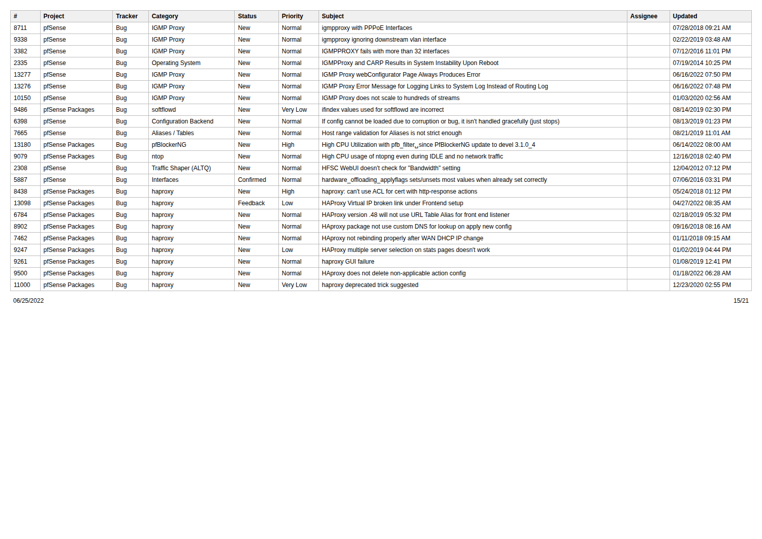| # | Project | Tracker | Category | Status | Priority | Subject | Assignee | Updated |
| --- | --- | --- | --- | --- | --- | --- | --- | --- |
| 8711 | pfSense | Bug | IGMP Proxy | New | Normal | igmpproxy with PPPoE Interfaces | | 07/28/2018 09:21 AM |
| 9338 | pfSense | Bug | IGMP Proxy | New | Normal | igmpproxy ignoring downstream vlan interface | | 02/22/2019 03:48 AM |
| 3382 | pfSense | Bug | IGMP Proxy | New | Normal | IGMPPROXY fails with more than 32 interfaces | | 07/12/2016 11:01 PM |
| 2335 | pfSense | Bug | Operating System | New | Normal | IGMPProxy and CARP Results in System Instability Upon Reboot | | 07/19/2014 10:25 PM |
| 13277 | pfSense | Bug | IGMP Proxy | New | Normal | IGMP Proxy webConfigurator Page Always Produces Error | | 06/16/2022 07:50 PM |
| 13276 | pfSense | Bug | IGMP Proxy | New | Normal | IGMP Proxy Error Message for Logging Links to System Log Instead of Routing Log | | 06/16/2022 07:48 PM |
| 10150 | pfSense | Bug | IGMP Proxy | New | Normal | IGMP Proxy does not scale to hundreds of streams | | 01/03/2020 02:56 AM |
| 9486 | pfSense Packages | Bug | softflowd | New | Very Low | ifindex values used for softflowd are incorrect | | 08/14/2019 02:30 PM |
| 6398 | pfSense | Bug | Configuration Backend | New | Normal | If config cannot be loaded due to corruption or bug, it isn't handled gracefully (just stops) | | 08/13/2019 01:23 PM |
| 7665 | pfSense | Bug | Aliases / Tables | New | Normal | Host range validation for Aliases is not strict enough | | 08/21/2019 11:01 AM |
| 13180 | pfSense Packages | Bug | pfBlockerNG | New | High | High CPU Utilization with pfb_filter␣since PfBlockerNG update to devel 3.1.0_4 | | 06/14/2022 08:00 AM |
| 9079 | pfSense Packages | Bug | ntop | New | Normal | High CPU usage of ntopng even during IDLE and no network traffic | | 12/16/2018 02:40 PM |
| 2308 | pfSense | Bug | Traffic Shaper (ALTQ) | New | Normal | HFSC WebUI doesn't check for "Bandwidth" setting | | 12/04/2012 07:12 PM |
| 5887 | pfSense | Bug | Interfaces | Confirmed | Normal | hardware_offloading_applyflags sets/unsets most values when already set correctly | | 07/06/2016 03:31 PM |
| 8438 | pfSense Packages | Bug | haproxy | New | High | haproxy: can't use ACL for cert with http-response actions | | 05/24/2018 01:12 PM |
| 13098 | pfSense Packages | Bug | haproxy | Feedback | Low | HAProxy Virtual IP broken link under Frontend setup | | 04/27/2022 08:35 AM |
| 6784 | pfSense Packages | Bug | haproxy | New | Normal | HAProxy version .48 will not use URL Table Alias for front end listener | | 02/18/2019 05:32 PM |
| 8902 | pfSense Packages | Bug | haproxy | New | Normal | HAproxy package not use custom DNS for lookup on apply new config | | 09/16/2018 08:16 AM |
| 7462 | pfSense Packages | Bug | haproxy | New | Normal | HAproxy not rebinding properly after WAN DHCP IP change | | 01/11/2018 09:15 AM |
| 9247 | pfSense Packages | Bug | haproxy | New | Low | HAProxy multiple server selection on stats pages doesn't work | | 01/02/2019 04:44 PM |
| 9261 | pfSense Packages | Bug | haproxy | New | Normal | haproxy GUI failure | | 01/08/2019 12:41 PM |
| 9500 | pfSense Packages | Bug | haproxy | New | Normal | HAproxy does not delete non-applicable action config | | 01/18/2022 06:28 AM |
| 11000 | pfSense Packages | Bug | haproxy | New | Very Low | haproxy deprecated trick suggested | | 12/23/2020 02:55 PM |
| 06/25/2022 | 15/21 |